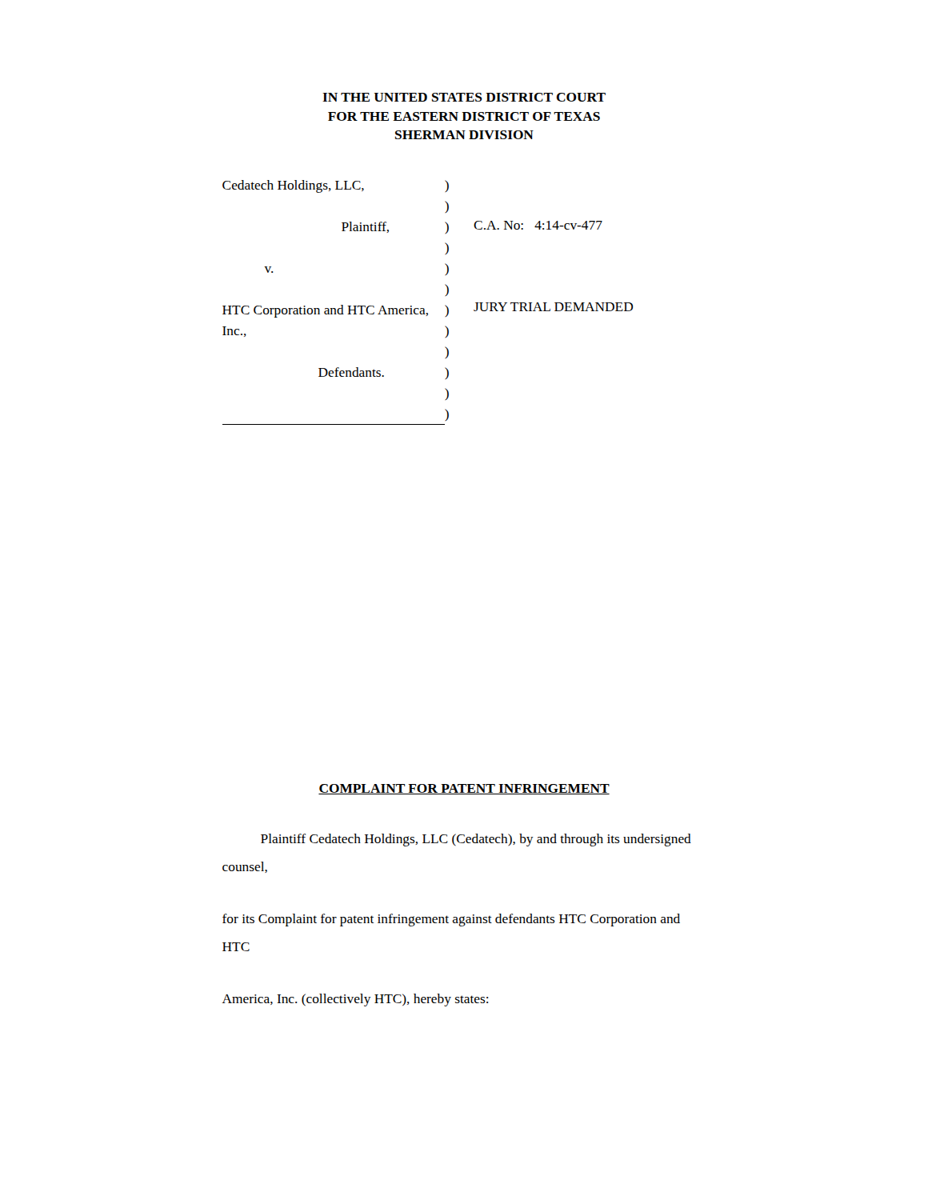IN THE UNITED STATES DISTRICT COURT
FOR THE EASTERN DISTRICT OF TEXAS
SHERMAN DIVISION
| Cedatech Holdings, LLC, Plaintiff, v. HTC Corporation and HTC America, Inc., Defendants. | ) ) ) ) ) ) ) ) ) ) ) ) | C.A. No: 4:14-cv-477 JURY TRIAL DEMANDED |
COMPLAINT FOR PATENT INFRINGEMENT
Plaintiff Cedatech Holdings, LLC (Cedatech), by and through its undersigned counsel,
for its Complaint for patent infringement against defendants HTC Corporation and HTC
America, Inc. (collectively HTC), hereby states: